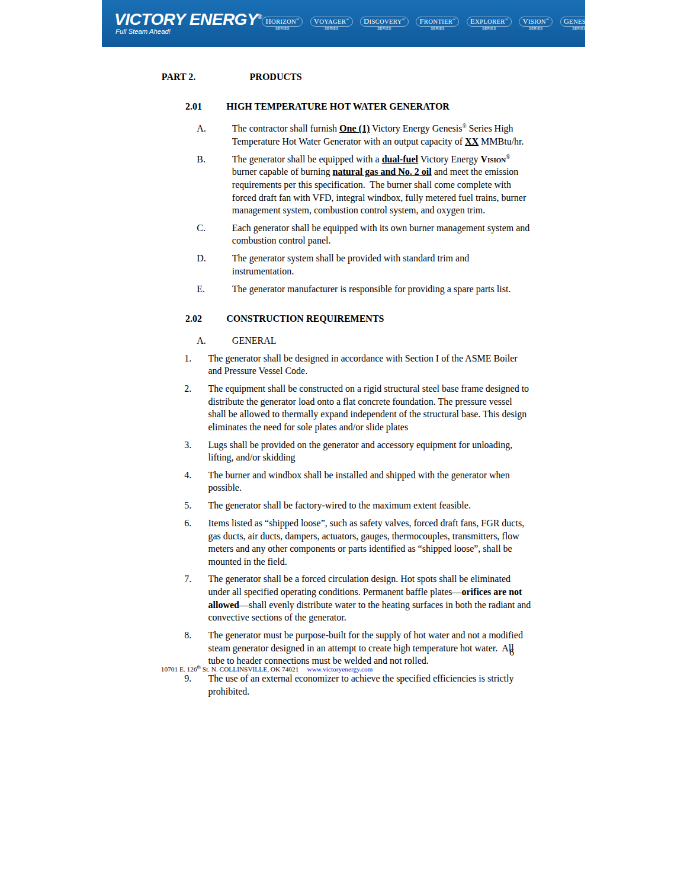VICTORY ENERGY®
Full Steam Ahead!
HORIZON®
series
VOYAGER®
series
DISCOVERY®
series
FRONTIER®
series
EXPLORER®
series
VISION®
series
GENESIS®
series
PART 2. PRODUCTS
2.01 HIGH TEMPERATURE HOT WATER GENERATOR
A. The contractor shall furnish One (1) Victory Energy Genesis® Series High Temperature Hot Water Generator with an output capacity of XX MMBtu/hr.
B. The generator shall be equipped with a dual-fuel Victory Energy Vision® burner capable of burning natural gas and No. 2 oil and meet the emission requirements per this specification. The burner shall come complete with forced draft fan with VFD, integral windbox, fully metered fuel trains, burner management system, combustion control system, and oxygen trim.
C. Each generator shall be equipped with its own burner management system and combustion control panel.
D. The generator system shall be provided with standard trim and instrumentation.
E. The generator manufacturer is responsible for providing a spare parts list.
2.02 CONSTRUCTION REQUIREMENTS
A. GENERAL
1. The generator shall be designed in accordance with Section I of the ASME Boiler and Pressure Vessel Code.
2. The equipment shall be constructed on a rigid structural steel base frame designed to distribute the generator load onto a flat concrete foundation. The pressure vessel shall be allowed to thermally expand independent of the structural base. This design eliminates the need for sole plates and/or slide plates
3. Lugs shall be provided on the generator and accessory equipment for unloading, lifting, and/or skidding
4. The burner and windbox shall be installed and shipped with the generator when possible.
5. The generator shall be factory-wired to the maximum extent feasible.
6. Items listed as “shipped loose”, such as safety valves, forced draft fans, FGR ducts, gas ducts, air ducts, dampers, actuators, gauges, thermocouples, transmitters, flow meters and any other components or parts identified as “shipped loose”, shall be mounted in the field.
7. The generator shall be a forced circulation design. Hot spots shall be eliminated under all specified operating conditions. Permanent baffle plates—orifices are not allowed—shall evenly distribute water to the heating surfaces in both the radiant and convective sections of the generator.
8. The generator must be purpose-built for the supply of hot water and not a modified steam generator designed in an attempt to create high temperature hot water. All tube to header connections must be welded and not rolled.
9. The use of an external economizer to achieve the specified efficiencies is strictly prohibited.
6
10701 E. 126th St. N. COLLINSVILLE, OK 74021 www.victoryenergy.com